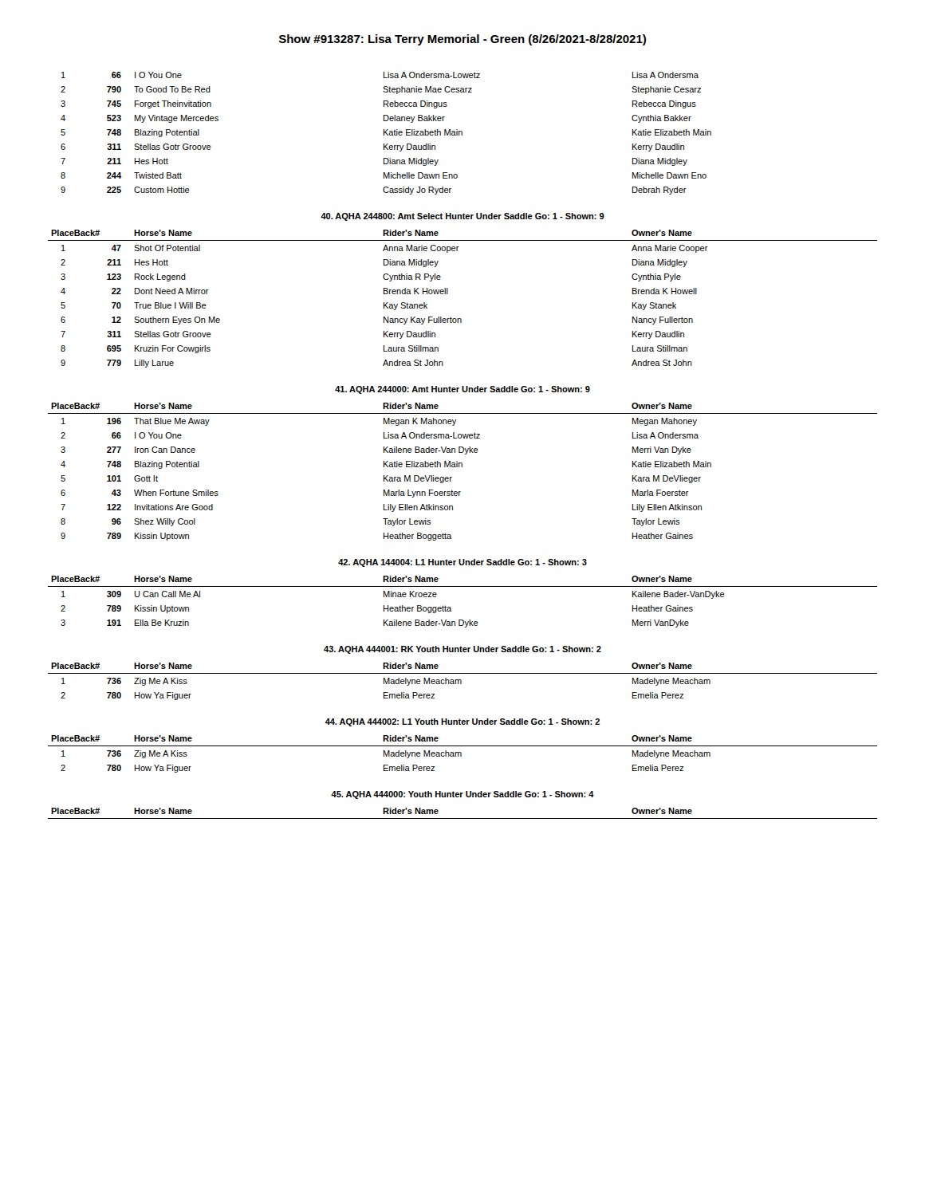Show #913287: Lisa Terry Memorial - Green (8/26/2021-8/28/2021)
| 1 | 66 | I O You One | Lisa A Ondersma-Lowetz | Lisa A Ondersma |
| 2 | 790 | To Good To Be Red | Stephanie Mae Cesarz | Stephanie Cesarz |
| 3 | 745 | Forget Theinvitation | Rebecca Dingus | Rebecca Dingus |
| 4 | 523 | My Vintage Mercedes | Delaney Bakker | Cynthia Bakker |
| 5 | 748 | Blazing Potential | Katie Elizabeth Main | Katie Elizabeth Main |
| 6 | 311 | Stellas Gotr Groove | Kerry Daudlin | Kerry Daudlin |
| 7 | 211 | Hes Hott | Diana Midgley | Diana Midgley |
| 8 | 244 | Twisted Batt | Michelle Dawn Eno | Michelle Dawn Eno |
| 9 | 225 | Custom Hottie | Cassidy Jo Ryder | Debrah Ryder |
40. AQHA 244800: Amt Select Hunter Under Saddle Go: 1 - Shown: 9
| PlaceBack# | Horse's Name | Rider's Name | Owner's Name |
| --- | --- | --- | --- |
| 1 | 47 | Shot Of Potential | Anna Marie Cooper | Anna Marie Cooper |
| 2 | 211 | Hes Hott | Diana Midgley | Diana Midgley |
| 3 | 123 | Rock Legend | Cynthia R Pyle | Cynthia Pyle |
| 4 | 22 | Dont Need A Mirror | Brenda K Howell | Brenda K Howell |
| 5 | 70 | True Blue I Will Be | Kay Stanek | Kay Stanek |
| 6 | 12 | Southern Eyes On Me | Nancy Kay Fullerton | Nancy Fullerton |
| 7 | 311 | Stellas Gotr Groove | Kerry Daudlin | Kerry Daudlin |
| 8 | 695 | Kruzin For Cowgirls | Laura Stillman | Laura Stillman |
| 9 | 779 | Lilly Larue | Andrea St John | Andrea St John |
41. AQHA 244000: Amt Hunter Under Saddle Go: 1 - Shown: 9
| PlaceBack# | Horse's Name | Rider's Name | Owner's Name |
| --- | --- | --- | --- |
| 1 | 196 | That Blue Me Away | Megan K Mahoney | Megan Mahoney |
| 2 | 66 | I O You One | Lisa A Ondersma-Lowetz | Lisa A Ondersma |
| 3 | 277 | Iron Can Dance | Kailene Bader-Van Dyke | Merri Van Dyke |
| 4 | 748 | Blazing Potential | Katie Elizabeth Main | Katie Elizabeth Main |
| 5 | 101 | Gott It | Kara M DeVlieger | Kara M DeVlieger |
| 6 | 43 | When Fortune Smiles | Marla Lynn Foerster | Marla Foerster |
| 7 | 122 | Invitations Are Good | Lily Ellen Atkinson | Lily Ellen Atkinson |
| 8 | 96 | Shez Willy Cool | Taylor Lewis | Taylor Lewis |
| 9 | 789 | Kissin Uptown | Heather Boggetta | Heather Gaines |
42. AQHA 144004: L1 Hunter Under Saddle Go: 1 - Shown: 3
| PlaceBack# | Horse's Name | Rider's Name | Owner's Name |
| --- | --- | --- | --- |
| 1 | 309 | U Can Call Me Al | Minae Kroeze | Kailene Bader-VanDyke |
| 2 | 789 | Kissin Uptown | Heather Boggetta | Heather Gaines |
| 3 | 191 | Ella Be Kruzin | Kailene Bader-Van Dyke | Merri VanDyke |
43. AQHA 444001: RK Youth Hunter Under Saddle Go: 1 - Shown: 2
| PlaceBack# | Horse's Name | Rider's Name | Owner's Name |
| --- | --- | --- | --- |
| 1 | 736 | Zig Me A Kiss | Madelyne Meacham | Madelyne Meacham |
| 2 | 780 | How Ya Figuer | Emelia Perez | Emelia Perez |
44. AQHA 444002: L1 Youth Hunter Under Saddle Go: 1 - Shown: 2
| PlaceBack# | Horse's Name | Rider's Name | Owner's Name |
| --- | --- | --- | --- |
| 1 | 736 | Zig Me A Kiss | Madelyne Meacham | Madelyne Meacham |
| 2 | 780 | How Ya Figuer | Emelia Perez | Emelia Perez |
45. AQHA 444000: Youth Hunter Under Saddle Go: 1 - Shown: 4
| PlaceBack# | Horse's Name | Rider's Name | Owner's Name |
| --- | --- | --- | --- |